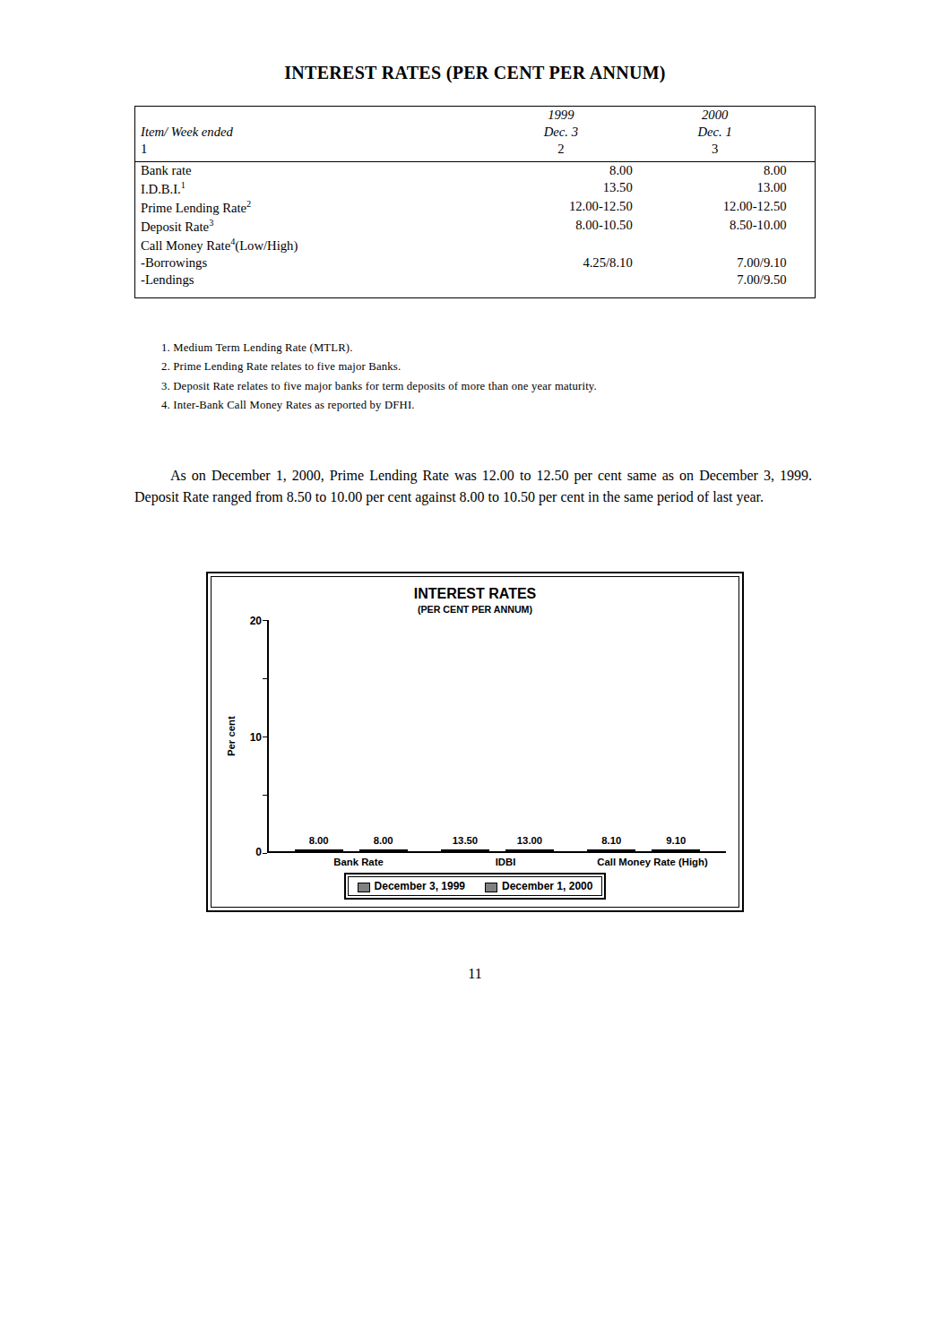INTEREST RATES (PER CENT PER ANNUM)
| | 1999 | 2000 | |
| Item/ Week ended | Dec. 3 | Dec. 1 | |
| 1 | 2 | 3 | |
| Bank rate | 8.00 | 8.00 | |
| I.D.B.I. 1 | 13.50 | 13.00 | |
| Prime Lending Rate 2 | 12.00-12.50 | 12.00-12.50 | |
| Deposit Rate 3 | 8.00-10.50 | 8.50-10.00 | |
| Call Money Rate 4 (Low/High) | | | |
| -Borrowings | 4.25/8.10 | 7.00/9.10 | |
| -Lendings | | 7.00/9.50 | |
1. Medium Term Lending Rate (MTLR).
2. Prime Lending Rate relates to five major Banks.
3. Deposit Rate relates to five major banks for term deposits of more than one year maturity.
4. Inter-Bank Call Money Rates as reported by DFHI.
As on December 1, 2000, Prime Lending Rate was 12.00 to 12.50 per cent same as on December 3, 1999. Deposit Rate ranged from 8.50 to 10.00 per cent against 8.00 to 10.50 per cent in the same period of last year.
INTEREST RATES
(PER CENT PER ANNUM)
Per cent
20 10 0
8.00
8.00
13.50
13.00
8.10
9.10
Bank Rate IDBI Call Money Rate (High)
December 3, 1999 December 1, 2000
11